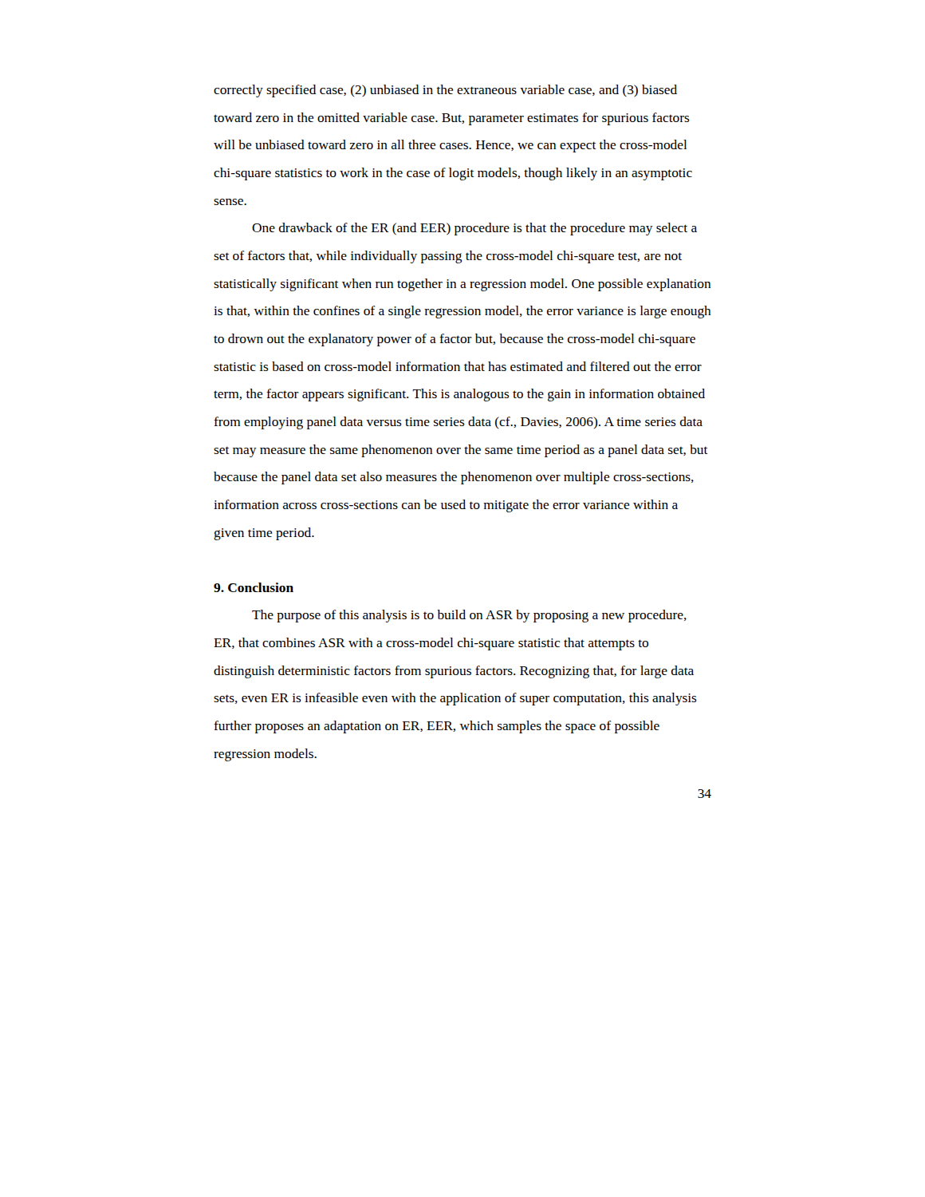correctly specified case, (2) unbiased in the extraneous variable case, and (3) biased toward zero in the omitted variable case. But, parameter estimates for spurious factors will be unbiased toward zero in all three cases. Hence, we can expect the cross-model chi-square statistics to work in the case of logit models, though likely in an asymptotic sense.
One drawback of the ER (and EER) procedure is that the procedure may select a set of factors that, while individually passing the cross-model chi-square test, are not statistically significant when run together in a regression model. One possible explanation is that, within the confines of a single regression model, the error variance is large enough to drown out the explanatory power of a factor but, because the cross-model chi-square statistic is based on cross-model information that has estimated and filtered out the error term, the factor appears significant. This is analogous to the gain in information obtained from employing panel data versus time series data (cf., Davies, 2006). A time series data set may measure the same phenomenon over the same time period as a panel data set, but because the panel data set also measures the phenomenon over multiple cross-sections, information across cross-sections can be used to mitigate the error variance within a given time period.
9. Conclusion
The purpose of this analysis is to build on ASR by proposing a new procedure, ER, that combines ASR with a cross-model chi-square statistic that attempts to distinguish deterministic factors from spurious factors. Recognizing that, for large data sets, even ER is infeasible even with the application of super computation, this analysis further proposes an adaptation on ER, EER, which samples the space of possible regression models.
34